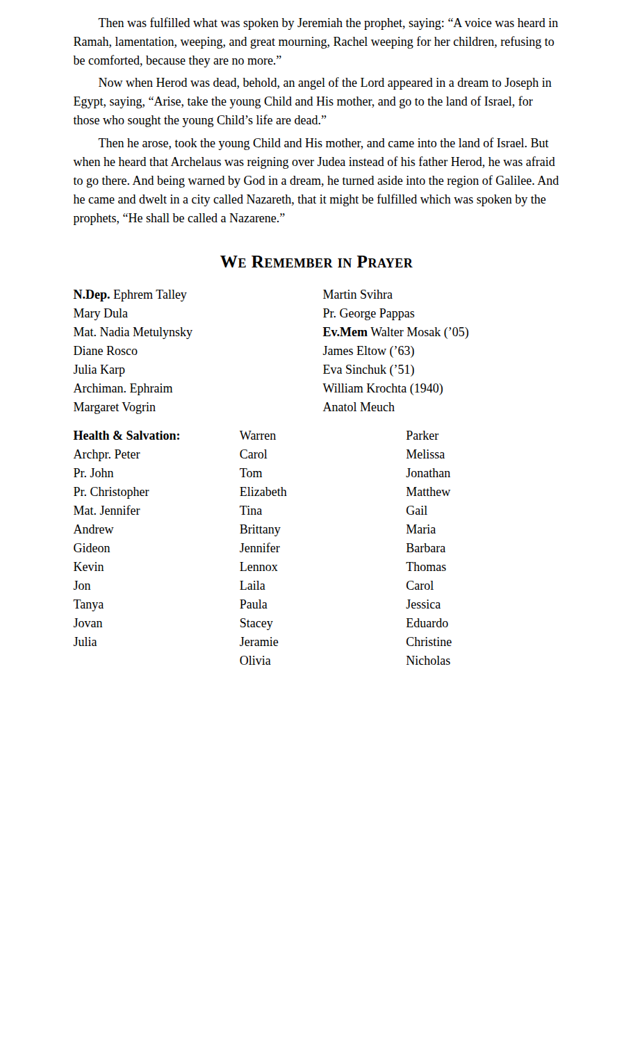Then was fulfilled what was spoken by Jeremiah the prophet, saying: “A voice was heard in Ramah, lamentation, weeping, and great mourning, Rachel weeping for her children, refusing to be comforted, because they are no more.”
Now when Herod was dead, behold, an angel of the Lord appeared in a dream to Joseph in Egypt, saying, “Arise, take the young Child and His mother, and go to the land of Israel, for those who sought the young Child’s life are dead.”
Then he arose, took the young Child and His mother, and came into the land of Israel. But when he heard that Archelaus was reigning over Judea instead of his father Herod, he was afraid to go there. And being warned by God in a dream, he turned aside into the region of Galilee. And he came and dwelt in a city called Nazareth, that it might be fulfilled which was spoken by the prophets, “He shall be called a Nazarene.”
We Remember in Prayer
N.Dep. Ephrem Talley
Mary Dula
Mat. Nadia Metulynsky
Diane Rosco
Julia Karp
Archiman. Ephraim
Margaret Vogrin
Martin Svihra
Pr. George Pappas
Ev.Mem Walter Mosak (’05)
James Eltow (’63)
Eva Sinchuk (’51)
William Krochta (1940)
Anatol Meuch
Health & Salvation:
Archpr. Peter
Pr. John
Pr. Christopher
Mat. Jennifer
Andrew
Gideon
Kevin
Jon
Tanya
Jovan
Julia
Warren
Carol
Tom
Elizabeth
Tina
Brittany
Jennifer
Lennox
Laila
Paula
Stacey
Jeramie
Olivia
Parker
Melissa
Jonathan
Matthew
Gail
Maria
Barbara
Thomas
Carol
Jessica
Eduardo
Christine
Nicholas